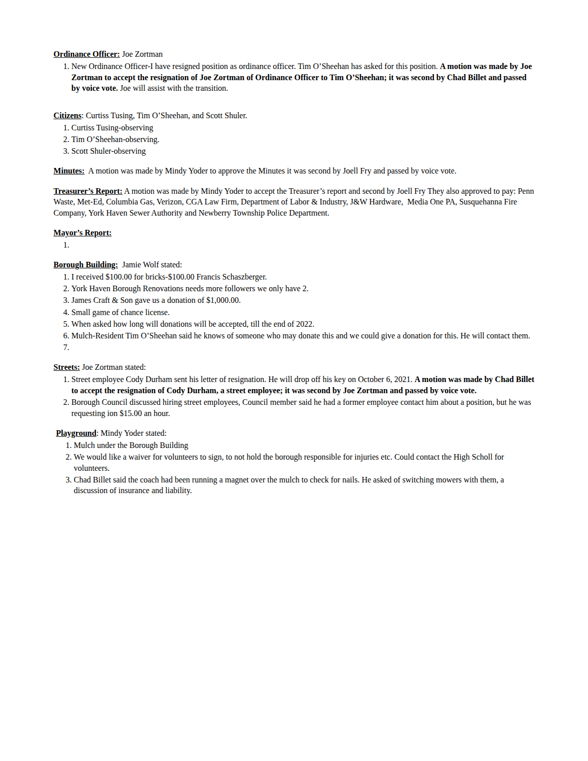Ordinance Officer: Joe Zortman
New Ordinance Officer-I have resigned position as ordinance officer. Tim O’Sheehan has asked for this position. A motion was made by Joe Zortman to accept the resignation of Joe Zortman of Ordinance Officer to Tim O’Sheehan; it was second by Chad Billet and passed by voice vote. Joe will assist with the transition.
Citizens: Curtiss Tusing, Tim O’Sheehan, and Scott Shuler.
Curtiss Tusing-observing
Tim O’Sheehan-observing.
Scott Shuler-observing
Minutes: A motion was made by Mindy Yoder to approve the Minutes it was second by Joell Fry and passed by voice vote.
Treasurer’s Report: A motion was made by Mindy Yoder to accept the Treasurer’s report and second by Joell Fry They also approved to pay: Penn Waste, Met-Ed, Columbia Gas, Verizon, CGA Law Firm, Department of Labor & Industry, J&W Hardware, Media One PA, Susquehanna Fire Company, York Haven Sewer Authority and Newberry Township Police Department.
Mayor’s Report:
Borough Building: Jamie Wolf stated:
I received $100.00 for bricks-$100.00 Francis Schaszberger.
York Haven Borough Renovations needs more followers we only have 2.
James Craft & Son gave us a donation of $1,000.00.
Small game of chance license.
When asked how long will donations will be accepted, till the end of 2022.
Mulch-Resident Tim O’Sheehan said he knows of someone who may donate this and we could give a donation for this. He will contact them.
Streets: Joe Zortman stated:
Street employee Cody Durham sent his letter of resignation. He will drop off his key on October 6, 2021. A motion was made by Chad Billet to accept the resignation of Cody Durham, a street employee; it was second by Joe Zortman and passed by voice vote.
Borough Council discussed hiring street employees, Council member said he had a former employee contact him about a position, but he was requesting ion $15.00 an hour.
Playground: Mindy Yoder stated:
Mulch under the Borough Building
We would like a waiver for volunteers to sign, to not hold the borough responsible for injuries etc. Could contact the High Scholl for volunteers.
Chad Billet said the coach had been running a magnet over the mulch to check for nails. He asked of switching mowers with them, a discussion of insurance and liability.